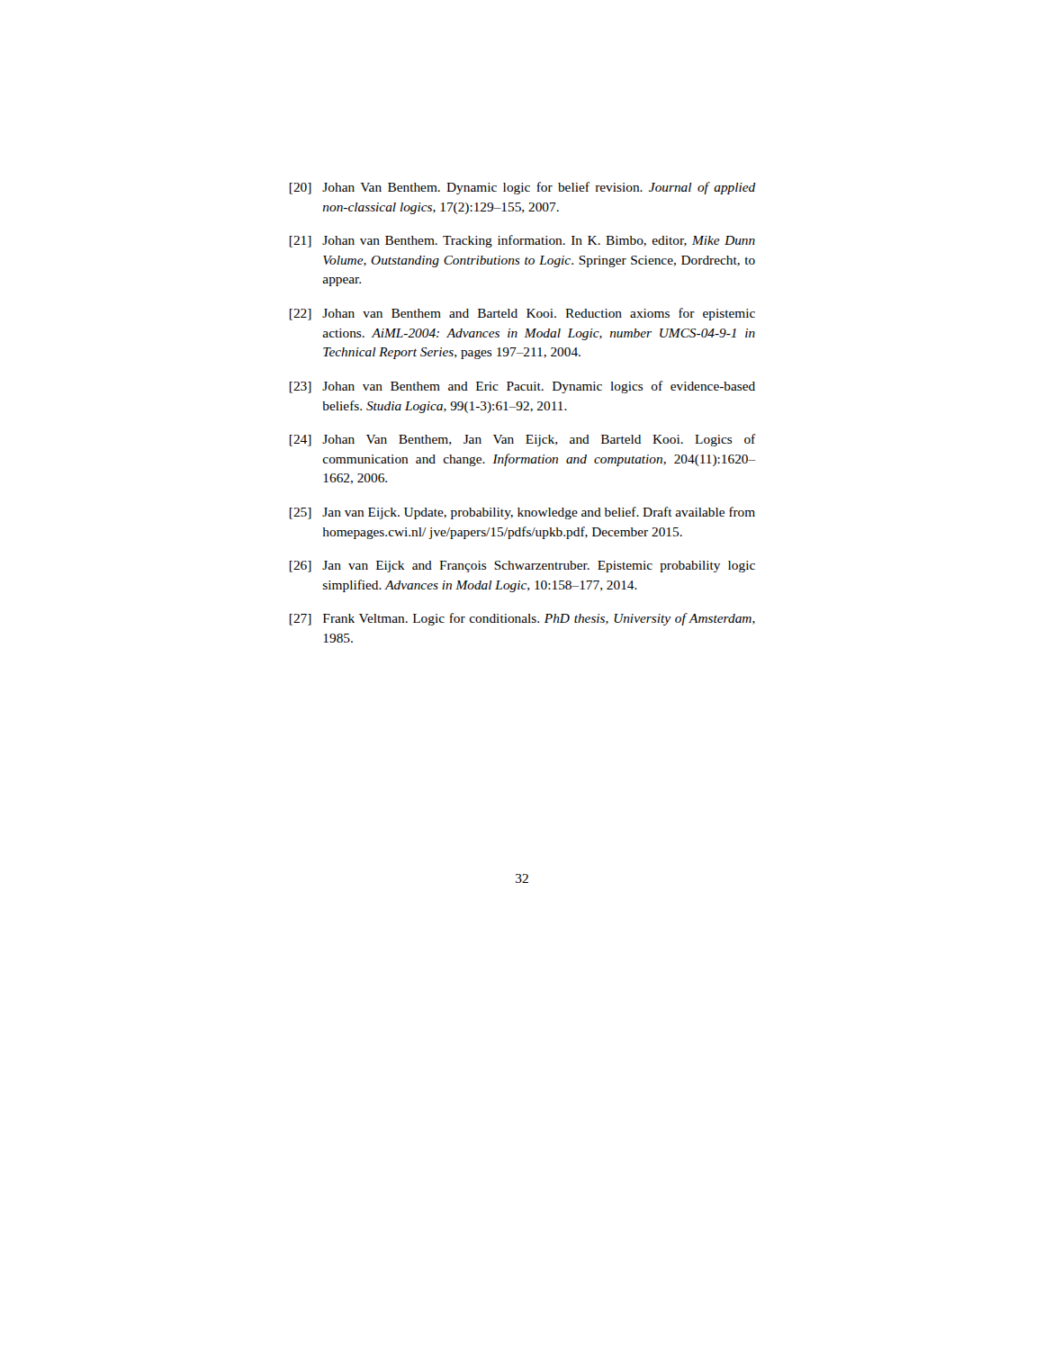[20] Johan Van Benthem. Dynamic logic for belief revision. Journal of applied non-classical logics, 17(2):129–155, 2007.
[21] Johan van Benthem. Tracking information. In K. Bimbo, editor, Mike Dunn Volume, Outstanding Contributions to Logic. Springer Science, Dordrecht, to appear.
[22] Johan van Benthem and Barteld Kooi. Reduction axioms for epistemic actions. AiML-2004: Advances in Modal Logic, number UMCS-04-9-1 in Technical Report Series, pages 197–211, 2004.
[23] Johan van Benthem and Eric Pacuit. Dynamic logics of evidence-based beliefs. Studia Logica, 99(1-3):61–92, 2011.
[24] Johan Van Benthem, Jan Van Eijck, and Barteld Kooi. Logics of communication and change. Information and computation, 204(11):1620–1662, 2006.
[25] Jan van Eijck. Update, probability, knowledge and belief. Draft available from homepages.cwi.nl/ jve/papers/15/pdfs/upkb.pdf, December 2015.
[26] Jan van Eijck and François Schwarzentruber. Epistemic probability logic simplified. Advances in Modal Logic, 10:158–177, 2014.
[27] Frank Veltman. Logic for conditionals. PhD thesis, University of Amsterdam, 1985.
32